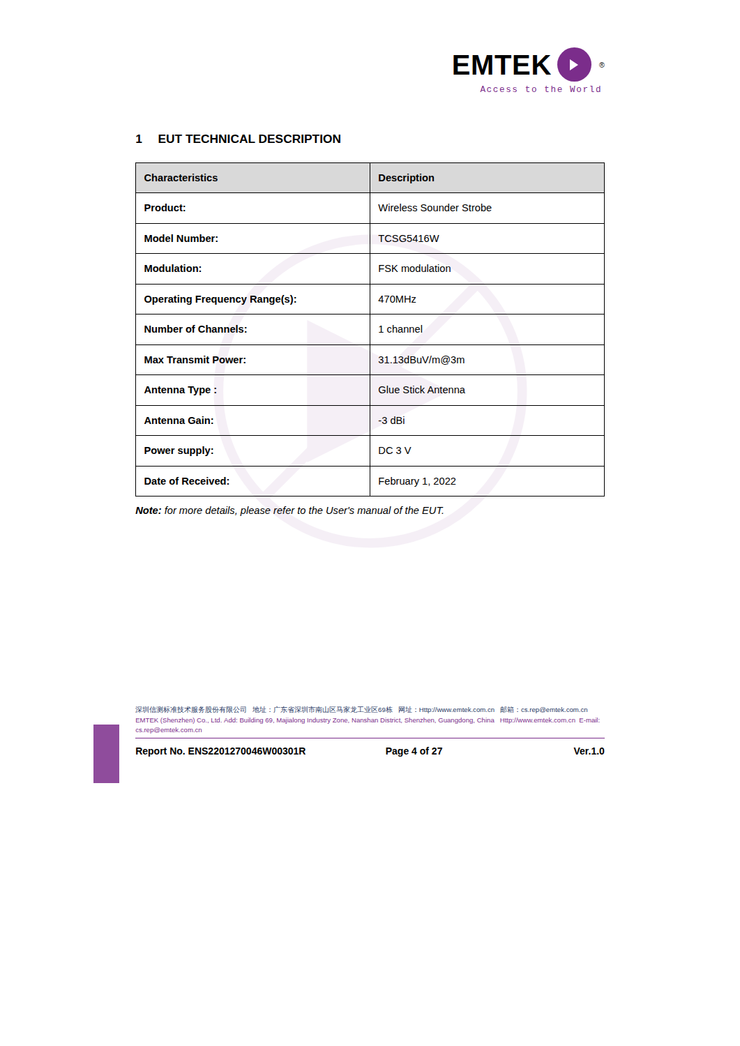EMTEK ®
Access to the World
1 EUT TECHNICAL DESCRIPTION
| Characteristics | Description |
| --- | --- |
| Product: | Wireless Sounder Strobe |
| Model Number: | TCSG5416W |
| Modulation: | FSK modulation |
| Operating Frequency Range(s): | 470MHz |
| Number of Channels: | 1 channel |
| Max Transmit Power: | 31.13dBuV/m@3m |
| Antenna Type : | Glue Stick Antenna |
| Antenna Gain: | -3 dBi |
| Power supply: | DC 3 V |
| Date of Received: | February 1, 2022 |
Note: for more details, please refer to the User's manual of the EUT.
深圳信测标准技术服务股份有限公司 地址：广东省深圳市南山区马家龙工业区69栋 网址：Http://www.emtek.com.cn 邮箱：cs.rep@emtek.com.cn
EMTEK (Shenzhen) Co., Ltd. Add: Building 69, Majialong Industry Zone, Nanshan District, Shenzhen, Guangdong, China Http://www.emtek.com.cn E-mail: cs.rep@emtek.com.cn
Report No. ENS2201270046W00301R
Page 4 of 27
Ver.1.0